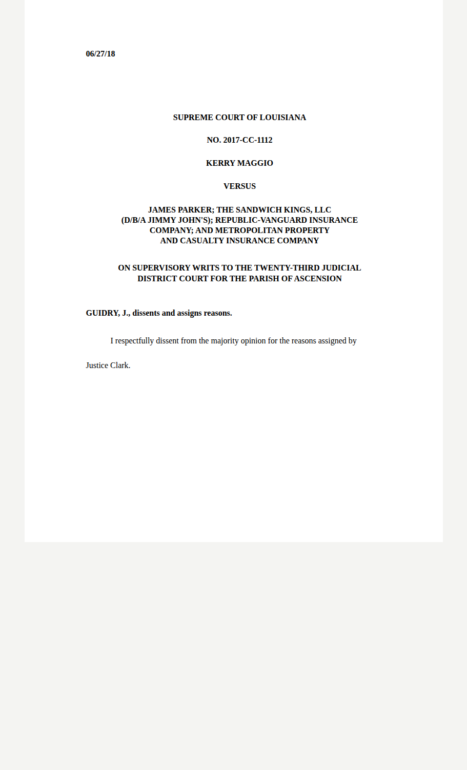06/27/18
Supreme Court of Louisiana
No. 2017-CC-1112
Kerry Maggio
versus
James Parker; The Sandwich Kings, LLC
(d/b/a Jimmy John's); Republic-Vanguard Insurance
Company; and Metropolitan Property
and Casualty Insurance Company
On Supervisory Writs to the Twenty-Third Judicial
District Court for the Parish of Ascension
GUIDRY, J., dissents and assigns reasons.
I respectfully dissent from the majority opinion for the reasons assigned by
Justice Clark.